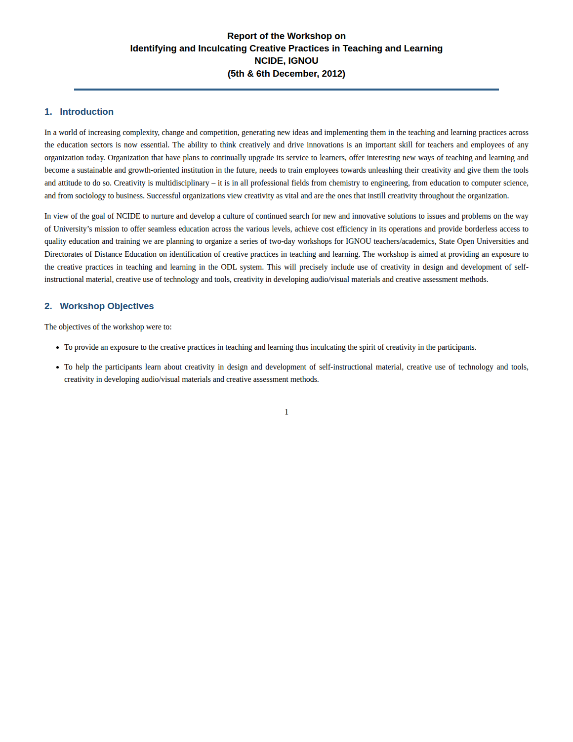Report of the Workshop on
Identifying and Inculcating Creative Practices in Teaching and Learning
NCIDE, IGNOU
(5th & 6th December, 2012)
1. Introduction
In a world of increasing complexity, change and competition, generating new ideas and implementing them in the teaching and learning practices across the education sectors is now essential. The ability to think creatively and drive innovations is an important skill for teachers and employees of any organization today. Organization that have plans to continually upgrade its service to learners, offer interesting new ways of teaching and learning and become a sustainable and growth-oriented institution in the future, needs to train employees towards unleashing their creativity and give them the tools and attitude to do so. Creativity is multidisciplinary – it is in all professional fields from chemistry to engineering, from education to computer science, and from sociology to business. Successful organizations view creativity as vital and are the ones that instill creativity throughout the organization.
In view of the goal of NCIDE to nurture and develop a culture of continued search for new and innovative solutions to issues and problems on the way of University’s mission to offer seamless education across the various levels, achieve cost efficiency in its operations and provide borderless access to quality education and training we are planning to organize a series of two-day workshops for IGNOU teachers/academics, State Open Universities and Directorates of Distance Education on identification of creative practices in teaching and learning. The workshop is aimed at providing an exposure to the creative practices in teaching and learning in the ODL system. This will precisely include use of creativity in design and development of self-instructional material, creative use of technology and tools, creativity in developing audio/visual materials and creative assessment methods.
2. Workshop Objectives
The objectives of the workshop were to:
To provide an exposure to the creative practices in teaching and learning thus inculcating the spirit of creativity in the participants.
To help the participants learn about creativity in design and development of self-instructional material, creative use of technology and tools, creativity in developing audio/visual materials and creative assessment methods.
1